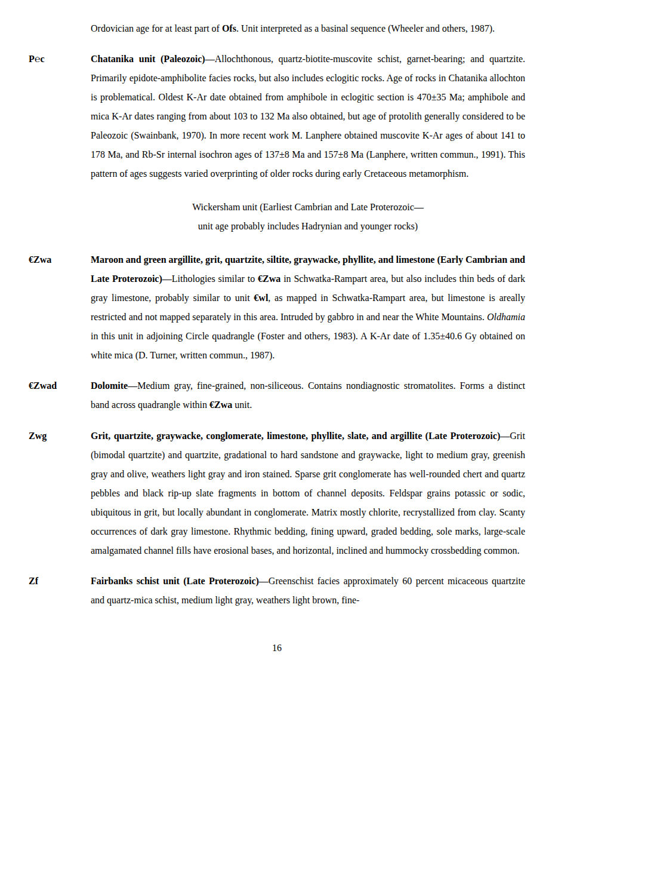Ordovician age for at least part of Ofs. Unit interpreted as a basinal sequence (Wheeler and others, 1987).
P℮c
Chatanika unit (Paleozoic)—Allochthonous, quartz-biotite-muscovite schist, garnet-bearing; and quartzite. Primarily epidote-amphibolite facies rocks, but also includes eclogitic rocks. Age of rocks in Chatanika allochton is problematical. Oldest K-Ar date obtained from amphibole in eclogitic section is 470±35 Ma; amphibole and mica K-Ar dates ranging from about 103 to 132 Ma also obtained, but age of protolith generally considered to be Paleozoic (Swainbank, 1970). In more recent work M. Lanphere obtained muscovite K-Ar ages of about 141 to 178 Ma, and Rb-Sr internal isochron ages of 137±8 Ma and 157±8 Ma (Lanphere, written commun., 1991). This pattern of ages suggests varied overprinting of older rocks during early Cretaceous metamorphism.
Wickersham unit (Earliest Cambrian and Late Proterozoic—
unit age probably includes Hadrynian and younger rocks)
€Zwa
Maroon and green argillite, grit, quartzite, siltite, graywacke, phyllite, and limestone (Early Cambrian and Late Proterozoic)—Lithologies similar to €Zwa in Schwatka-Rampart area, but also includes thin beds of dark gray limestone, probably similar to unit €wl, as mapped in Schwatka-Rampart area, but limestone is areally restricted and not mapped separately in this area. Intruded by gabbro in and near the White Mountains. Oldhamia in this unit in adjoining Circle quadrangle (Foster and others, 1983). A K-Ar date of 1.35±40.6 Gy obtained on white mica (D. Turner, written commun., 1987).
€Zwad
Dolomite—Medium gray, fine-grained, non-siliceous. Contains nondiagnostic stromatolites. Forms a distinct band across quadrangle within €Zwa unit.
Zwg
Grit, quartzite, graywacke, conglomerate, limestone, phyllite, slate, and argillite (Late Proterozoic)—Grit (bimodal quartzite) and quartzite, gradational to hard sandstone and graywacke, light to medium gray, greenish gray and olive, weathers light gray and iron stained. Sparse grit conglomerate has well-rounded chert and quartz pebbles and black rip-up slate fragments in bottom of channel deposits. Feldspar grains potassic or sodic, ubiquitous in grit, but locally abundant in conglomerate. Matrix mostly chlorite, recrystallized from clay. Scanty occurrences of dark gray limestone. Rhythmic bedding, fining upward, graded bedding, sole marks, large-scale amalgamated channel fills have erosional bases, and horizontal, inclined and hummocky crossbedding common.
Zf
Fairbanks schist unit (Late Proterozoic)—Greenschist facies approximately 60 percent micaceous quartzite and quartz-mica schist, medium light gray, weathers light brown, fine-
16